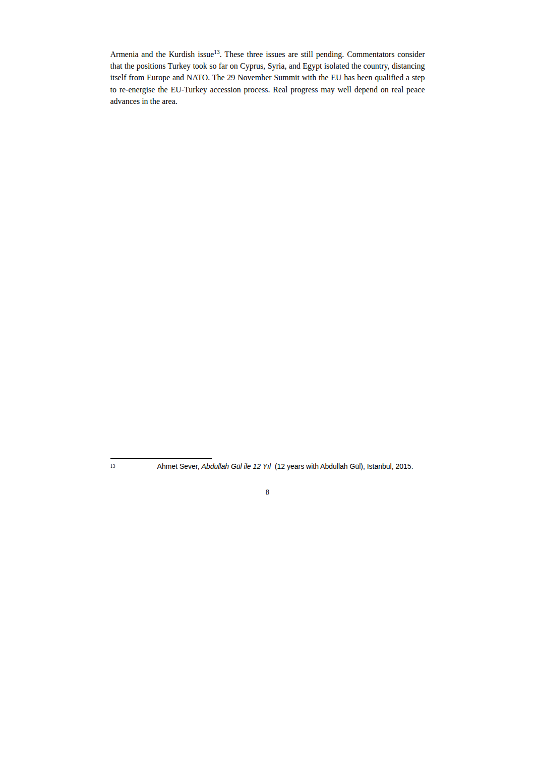Armenia and the Kurdish issue13. These three issues are still pending. Commentators consider that the positions Turkey took so far on Cyprus, Syria, and Egypt isolated the country, distancing itself from Europe and NATO. The 29 November Summit with the EU has been qualified a step to re-energise the EU-Turkey accession process. Real progress may well depend on real peace advances in the area.
13 Ahmet Sever, Abdullah Gül ile 12 Yıl (12 years with Abdullah Gül), Istanbul, 2015.
8